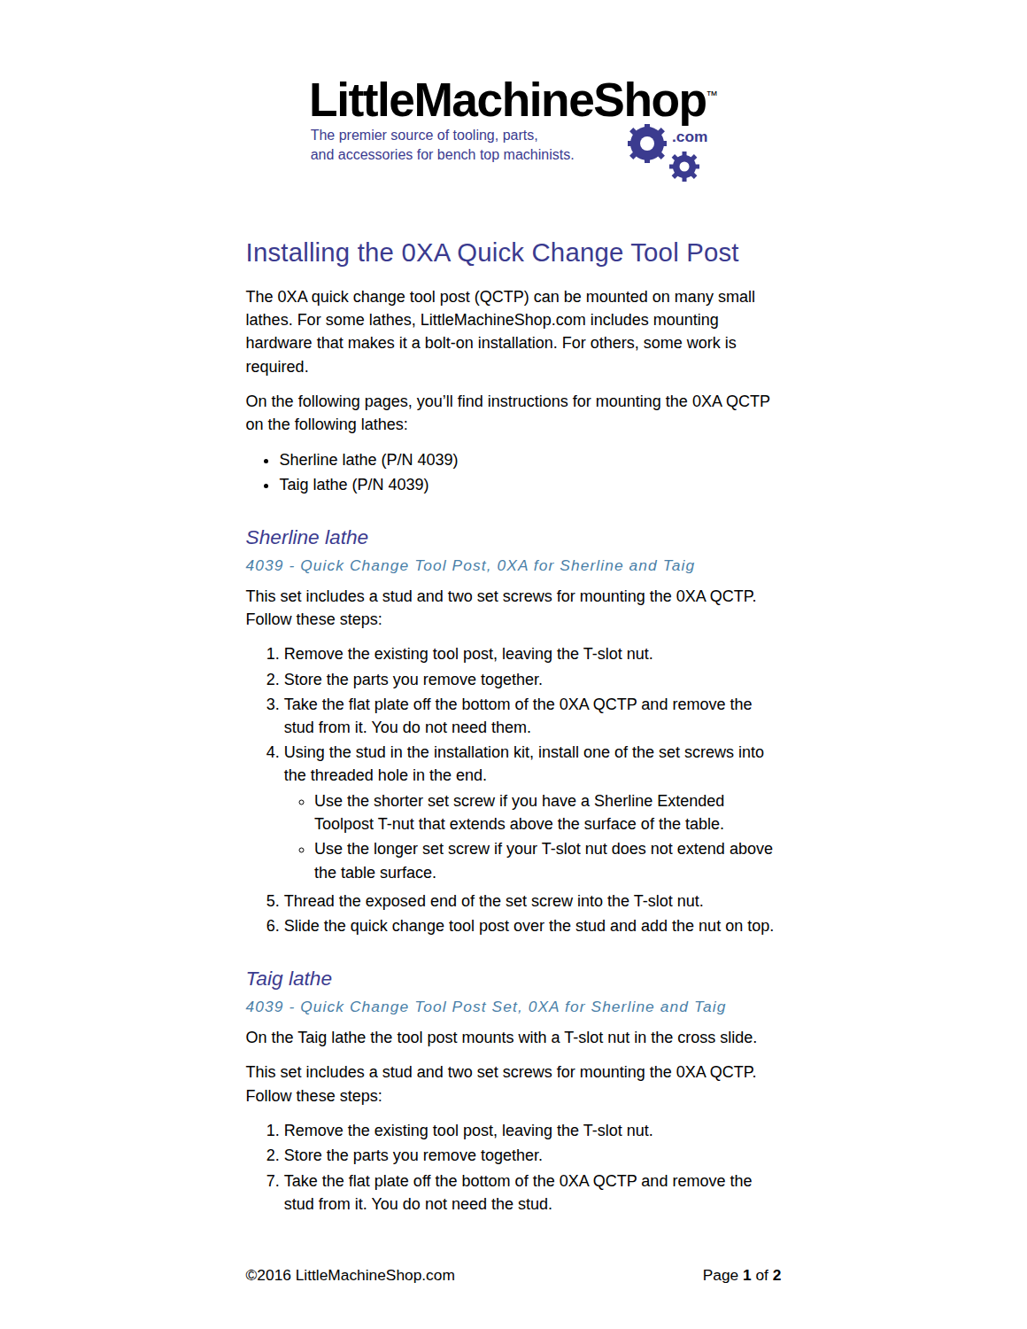LittleMachineShop™
The premier source of tooling, parts,
and accessories for bench top machinists.
.com
Installing the 0XA Quick Change Tool Post
The 0XA quick change tool post (QCTP) can be mounted on many small lathes. For some lathes, LittleMachineShop.com includes mounting hardware that makes it a bolt-on installation. For others, some work is required.
On the following pages, you’ll find instructions for mounting the 0XA QCTP on the following lathes:
Sherline lathe (P/N 4039)
Taig lathe (P/N 4039)
Sherline lathe
4039 - Quick Change Tool Post, 0XA for Sherline and Taig
This set includes a stud and two set screws for mounting the 0XA QCTP. Follow these steps:
Remove the existing tool post, leaving the T-slot nut.
Store the parts you remove together.
Take the flat plate off the bottom of the 0XA QCTP and remove the stud from it. You do not need them.
Using the stud in the installation kit, install one of the set screws into the threaded hole in the end.
Use the shorter set screw if you have a Sherline Extended Toolpost T-nut that extends above the surface of the table.
Use the longer set screw if your T-slot nut does not extend above the table surface.
Thread the exposed end of the set screw into the T-slot nut.
Slide the quick change tool post over the stud and add the nut on top.
Taig lathe
4039 - Quick Change Tool Post Set, 0XA for Sherline and Taig
On the Taig lathe the tool post mounts with a T-slot nut in the cross slide.
This set includes a stud and two set screws for mounting the 0XA QCTP. Follow these steps:
Remove the existing tool post, leaving the T-slot nut.
Store the parts you remove together.
Take the flat plate off the bottom of the 0XA QCTP and remove the stud from it. You do not need the stud.
©2016 LittleMachineShop.com
Page 1 of 2